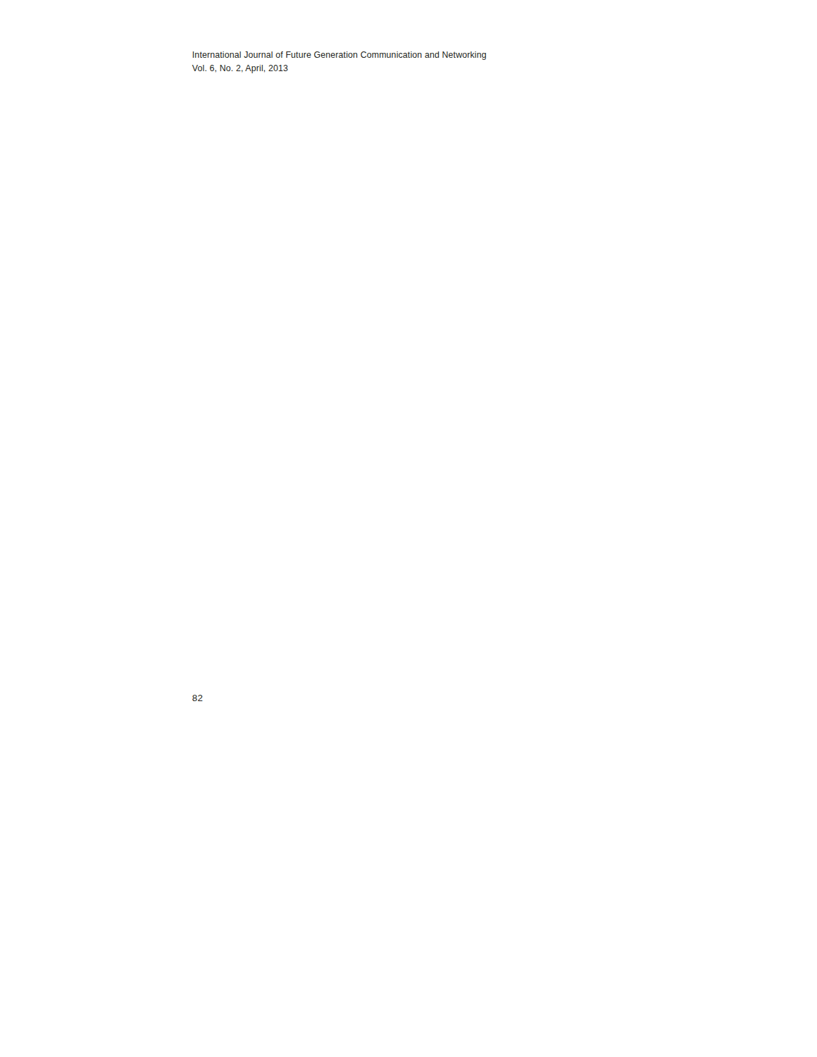International Journal of Future Generation Communication and Networking Vol. 6, No. 2, April, 2013
82